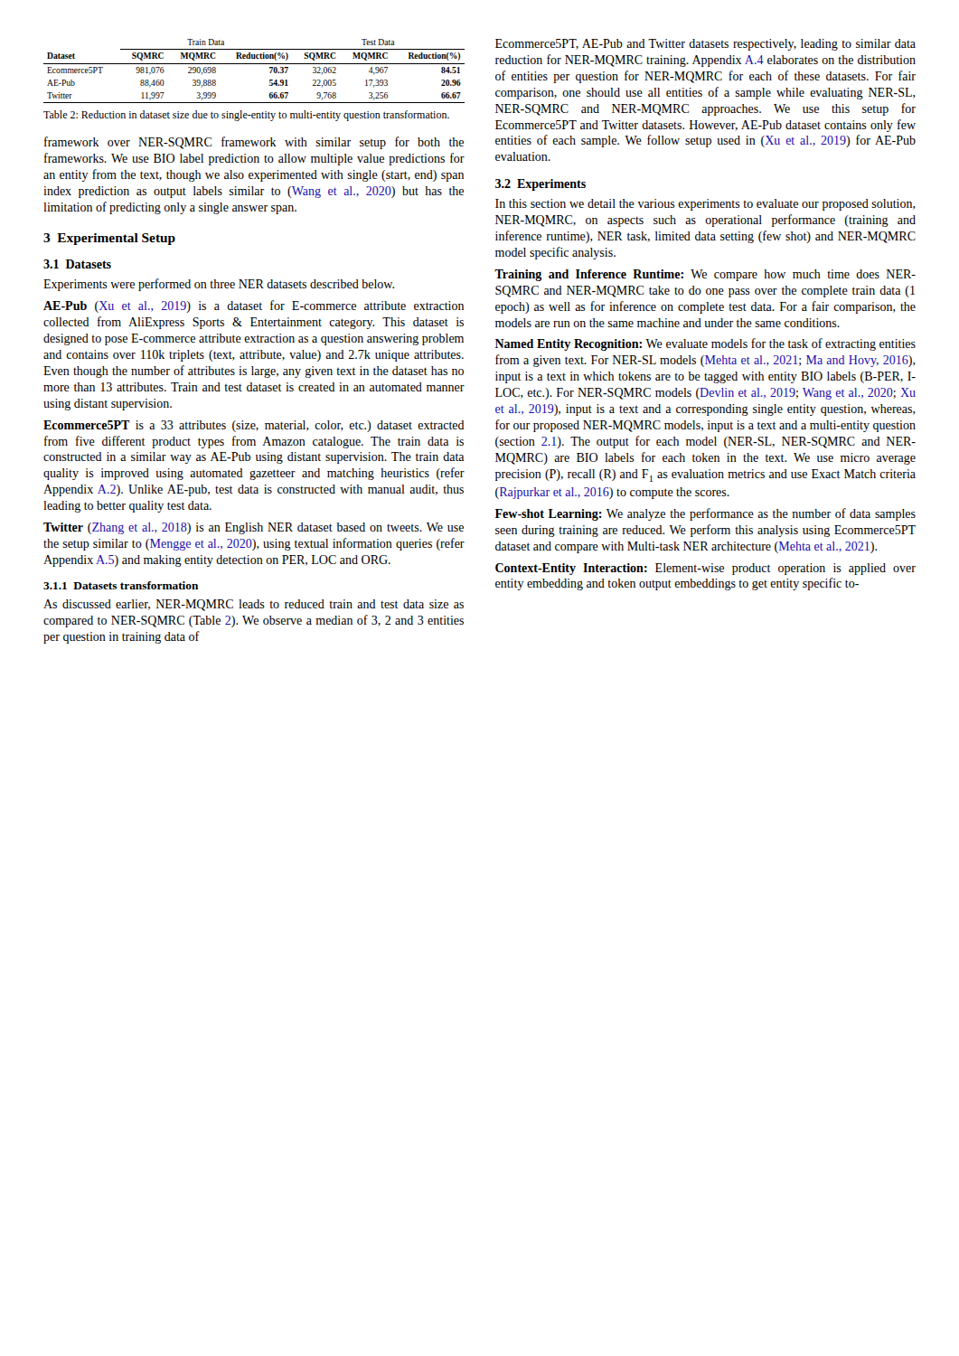| | Train Data | Test Data |
| Dataset | SQMRC | MQMRC | Reduction(%) | SQMRC | MQMRC | Reduction(%) |
| Ecommerce5PT | 981,076 | 290,698 | 70.37 | 32,062 | 4,967 | 84.51 |
| AE-Pub | 88,460 | 39,888 | 54.91 | 22,005 | 17,393 | 20.96 |
| Twitter | 11,997 | 3,999 | 66.67 | 9,768 | 3,256 | 66.67 |
Table 2: Reduction in dataset size due to single-entity to multi-entity question transformation.
framework over NER-SQMRC framework with similar setup for both the frameworks. We use BIO label prediction to allow multiple value predictions for an entity from the text, though we also experimented with single (start, end) span index prediction as output labels similar to (Wang et al., 2020) but has the limitation of predicting only a single answer span.
3 Experimental Setup
3.1 Datasets
Experiments were performed on three NER datasets described below.
AE-Pub (Xu et al., 2019) is a dataset for E-commerce attribute extraction collected from AliExpress Sports & Entertainment category. This dataset is designed to pose E-commerce attribute extraction as a question answering problem and contains over 110k triplets (text, attribute, value) and 2.7k unique attributes. Even though the number of attributes is large, any given text in the dataset has no more than 13 attributes. Train and test dataset is created in an automated manner using distant supervision.
Ecommerce5PT is a 33 attributes (size, material, color, etc.) dataset extracted from five different product types from Amazon catalogue. The train data is constructed in a similar way as AE-Pub using distant supervision. The train data quality is improved using automated gazetteer and matching heuristics (refer Appendix A.2). Unlike AE-pub, test data is constructed with manual audit, thus leading to better quality test data.
Twitter (Zhang et al., 2018) is an English NER dataset based on tweets. We use the setup similar to (Mengge et al., 2020), using textual information queries (refer Appendix A.5) and making entity detection on PER, LOC and ORG.
3.1.1 Datasets transformation
As discussed earlier, NER-MQMRC leads to reduced train and test data size as compared to NER-SQMRC (Table 2). We observe a median of 3, 2 and 3 entities per question in training data of
Ecommerce5PT, AE-Pub and Twitter datasets respectively, leading to similar data reduction for NER-MQMRC training. Appendix A.4 elaborates on the distribution of entities per question for NER-MQMRC for each of these datasets. For fair comparison, one should use all entities of a sample while evaluating NER-SL, NER-SQMRC and NER-MQMRC approaches. We use this setup for Ecommerce5PT and Twitter datasets. However, AE-Pub dataset contains only few entities of each sample. We follow setup used in (Xu et al., 2019) for AE-Pub evaluation.
3.2 Experiments
In this section we detail the various experiments to evaluate our proposed solution, NER-MQMRC, on aspects such as operational performance (training and inference runtime), NER task, limited data setting (few shot) and NER-MQMRC model specific analysis.
Training and Inference Runtime: We compare how much time does NER-SQMRC and NER-MQMRC take to do one pass over the complete train data (1 epoch) as well as for inference on complete test data. For a fair comparison, the models are run on the same machine and under the same conditions.
Named Entity Recognition: We evaluate models for the task of extracting entities from a given text. For NER-SL models (Mehta et al., 2021; Ma and Hovy, 2016), input is a text in which tokens are to be tagged with entity BIO labels (B-PER, I-LOC, etc.). For NER-SQMRC models (Devlin et al., 2019; Wang et al., 2020; Xu et al., 2019), input is a text and a corresponding single entity question, whereas, for our proposed NER-MQMRC models, input is a text and a multi-entity question (section 2.1). The output for each model (NER-SL, NER-SQMRC and NER-MQMRC) are BIO labels for each token in the text. We use micro average precision (P), recall (R) and F1 as evaluation metrics and use Exact Match criteria (Rajpurkar et al., 2016) to compute the scores.
Few-shot Learning: We analyze the performance as the number of data samples seen during training are reduced. We perform this analysis using Ecommerce5PT dataset and compare with Multi-task NER architecture (Mehta et al., 2021).
Context-Entity Interaction: Element-wise product operation is applied over entity embedding and token output embeddings to get entity specific to-